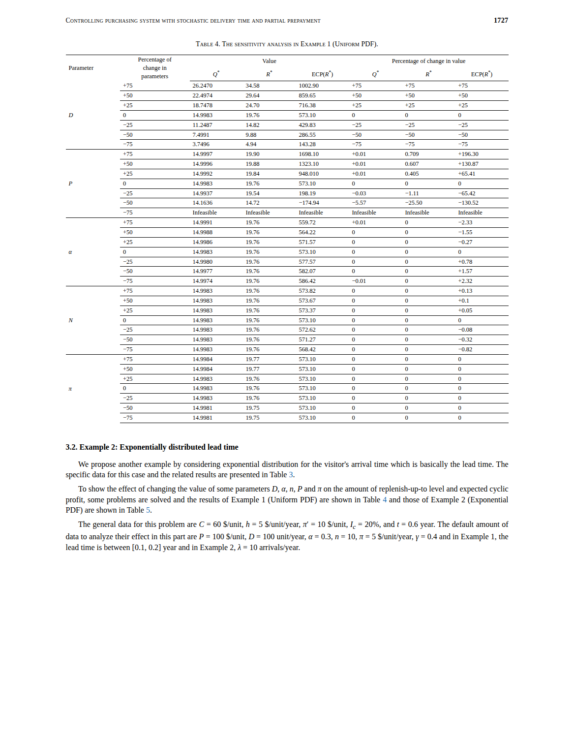Controlling purchasing system with stochastic delivery time and partial prepayment 1727
Table 4. The sensitivity analysis in Example 1 (Uniform PDF).
| Parameter | Percentage of change in parameters | Value | Percentage of change in value |
| --- | --- | --- | --- |
| Q * | R * | ECP( R * ) | Q * | R * | ECP( R * ) |
| D | +75 | 26.2470 | 34.58 | 1002.90 | +75 | +75 | +75 |
| +50 | 22.4974 | 29.64 | 859.65 | +50 | +50 | +50 |
| +25 | 18.7478 | 24.70 | 716.38 | +25 | +25 | +25 |
| 0 | 14.9983 | 19.76 | 573.10 | 0 | 0 | 0 |
| −25 | 11.2487 | 14.82 | 429.83 | −25 | −25 | −25 |
| −50 | 7.4991 | 9.88 | 286.55 | −50 | −50 | −50 |
| −75 | 3.7496 | 4.94 | 143.28 | −75 | −75 | −75 |
| P | +75 | 14.9997 | 19.90 | 1698.10 | +0.01 | 0.709 | +196.30 |
| +50 | 14.9996 | 19.88 | 1323.10 | +0.01 | 0.607 | +130.87 |
| +25 | 14.9992 | 19.84 | 948.010 | +0.01 | 0.405 | +65.41 |
| 0 | 14.9983 | 19.76 | 573.10 | 0 | 0 | 0 |
| −25 | 14.9937 | 19.54 | 198.19 | −0.03 | −1.11 | −65.42 |
| −50 | 14.1636 | 14.72 | −174.94 | −5.57 | −25.50 | −130.52 |
| −75 | Infeasible | Infeasible | Infeasible | Infeasible | Infeasible | Infeasible |
| α | +75 | 14.9991 | 19.76 | 559.72 | +0.01 | 0 | −2.33 |
| +50 | 14.9988 | 19.76 | 564.22 | 0 | 0 | −1.55 |
| +25 | 14.9986 | 19.76 | 571.57 | 0 | 0 | −0.27 |
| 0 | 14.9983 | 19.76 | 573.10 | 0 | 0 | 0 |
| −25 | 14.9980 | 19.76 | 577.57 | 0 | 0 | +0.78 |
| −50 | 14.9977 | 19.76 | 582.07 | 0 | 0 | +1.57 |
| −75 | 14.9974 | 19.76 | 586.42 | −0.01 | 0 | +2.32 |
| N | +75 | 14.9983 | 19.76 | 573.82 | 0 | 0 | +0.13 |
| +50 | 14.9983 | 19.76 | 573.67 | 0 | 0 | +0.1 |
| +25 | 14.9983 | 19.76 | 573.37 | 0 | 0 | +0.05 |
| 0 | 14.9983 | 19.76 | 573.10 | 0 | 0 | 0 |
| −25 | 14.9983 | 19.76 | 572.62 | 0 | 0 | −0.08 |
| −50 | 14.9983 | 19.76 | 571.27 | 0 | 0 | −0.32 |
| −75 | 14.9983 | 19.76 | 568.42 | 0 | 0 | −0.82 |
| π | +75 | 14.9984 | 19.77 | 573.10 | 0 | 0 | 0 |
| +50 | 14.9984 | 19.77 | 573.10 | 0 | 0 | 0 |
| +25 | 14.9983 | 19.76 | 573.10 | 0 | 0 | 0 |
| 0 | 14.9983 | 19.76 | 573.10 | 0 | 0 | 0 |
| −25 | 14.9983 | 19.76 | 573.10 | 0 | 0 | 0 |
| −50 | 14.9981 | 19.75 | 573.10 | 0 | 0 | 0 |
| −75 | 14.9981 | 19.75 | 573.10 | 0 | 0 | 0 |
3.2. Example 2: Exponentially distributed lead time
We propose another example by considering exponential distribution for the visitor's arrival time which is basically the lead time. The specific data for this case and the related results are presented in Table 3.
To show the effect of changing the value of some parameters D, α, n, P and π on the amount of replenish-up-to level and expected cyclic profit, some problems are solved and the results of Example 1 (Uniform PDF) are shown in Table 4 and those of Example 2 (Exponential PDF) are shown in Table 5.
The general data for this problem are C = 60 $/unit, h = 5 $/unit/year, π′ = 10 $/unit, Ic = 20%, and t = 0.6 year. The default amount of data to analyze their effect in this part are P = 100 $/unit, D = 100 unit/year, α = 0.3, n = 10, π = 5 $/unit/year, γ = 0.4 and in Example 1, the lead time is between [0.1, 0.2] year and in Example 2, λ = 10 arrivals/year.